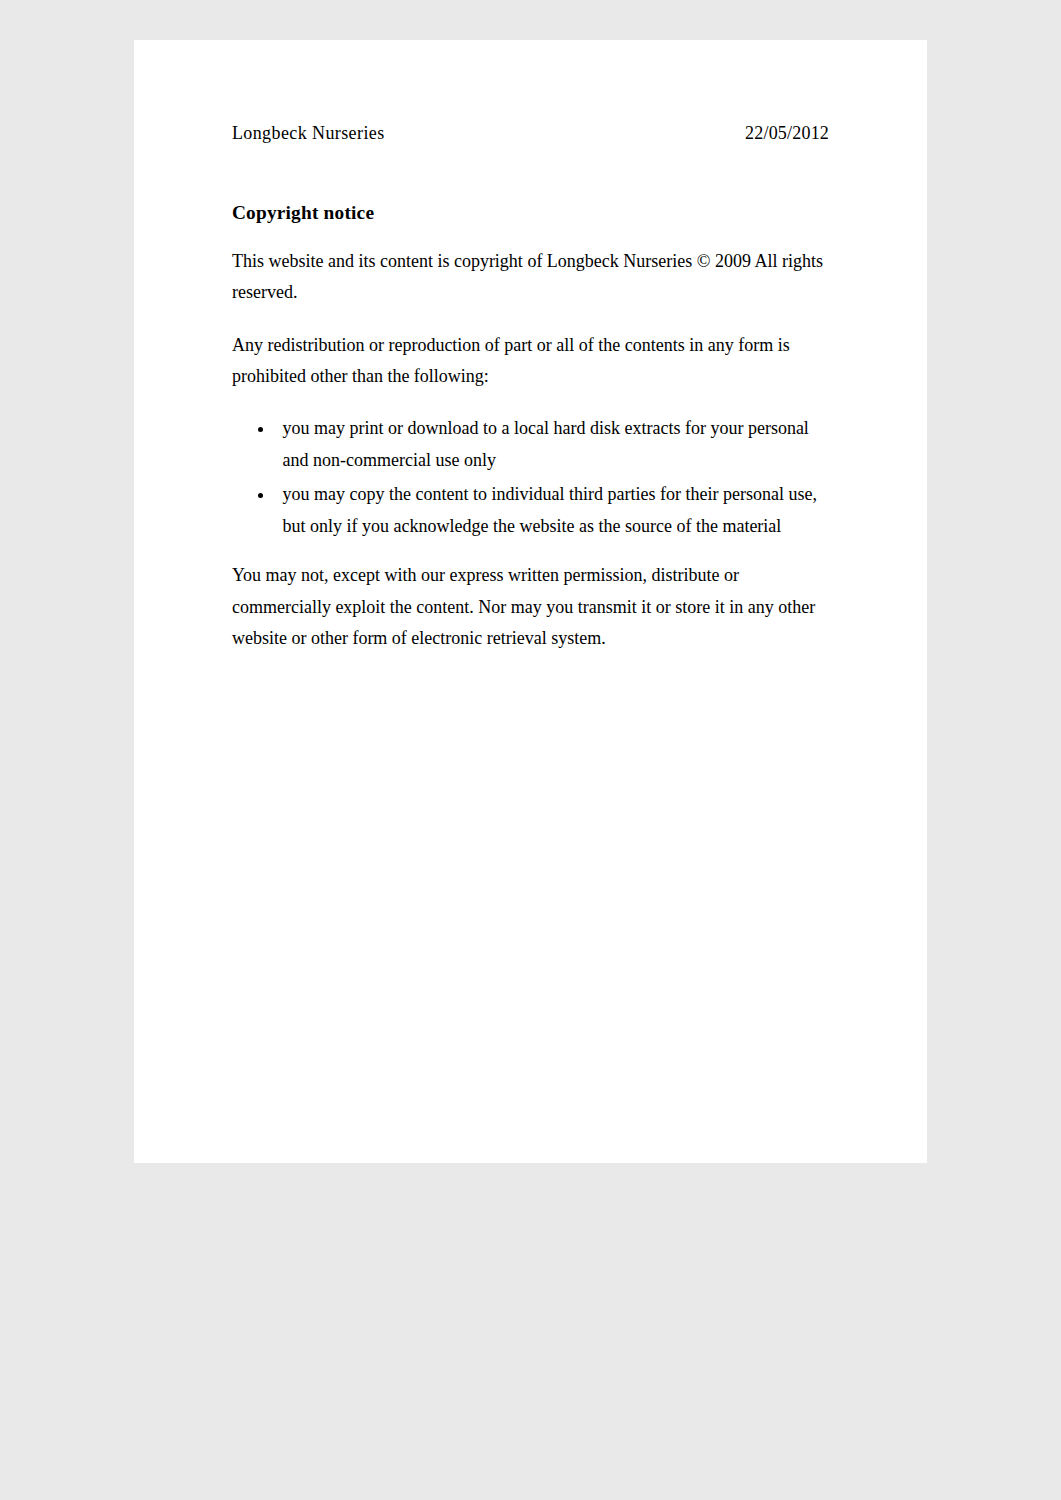Longbeck Nurseries 22/05/2012
Copyright notice
This website and its content is copyright of Longbeck Nurseries © 2009 All rights reserved.
Any redistribution or reproduction of part or all of the contents in any form is prohibited other than the following:
you may print or download to a local hard disk extracts for your personal and non-commercial use only
you may copy the content to individual third parties for their personal use, but only if you acknowledge the website as the source of the material
You may not, except with our express written permission, distribute or commercially exploit the content. Nor may you transmit it or store it in any other website or other form of electronic retrieval system.